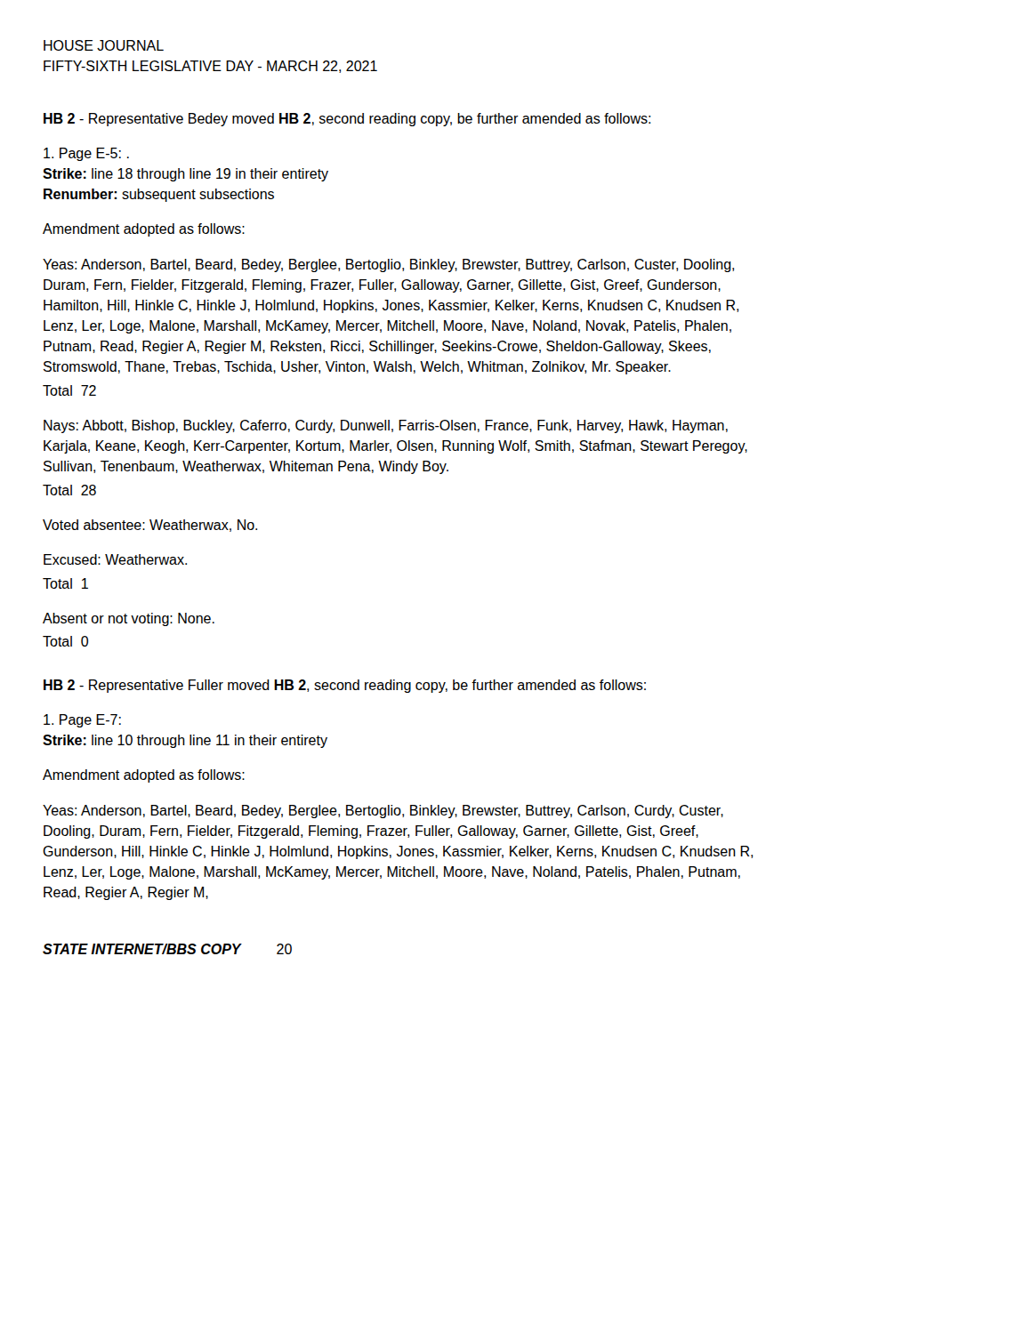HOUSE JOURNAL
FIFTY-SIXTH LEGISLATIVE DAY - MARCH 22, 2021
HB 2 - Representative Bedey moved HB 2, second reading copy, be further amended as follows:
1. Page E-5: .
Strike: line 18 through line 19 in their entirety
Renumber: subsequent subsections
Amendment adopted as follows:
Yeas: Anderson, Bartel, Beard, Bedey, Berglee, Bertoglio, Binkley, Brewster, Buttrey, Carlson, Custer, Dooling, Duram, Fern, Fielder, Fitzgerald, Fleming, Frazer, Fuller, Galloway, Garner, Gillette, Gist, Greef, Gunderson, Hamilton, Hill, Hinkle C, Hinkle J, Holmlund, Hopkins, Jones, Kassmier, Kelker, Kerns, Knudsen C, Knudsen R, Lenz, Ler, Loge, Malone, Marshall, McKamey, Mercer, Mitchell, Moore, Nave, Noland, Novak, Patelis, Phalen, Putnam, Read, Regier A, Regier M, Reksten, Ricci, Schillinger, Seekins-Crowe, Sheldon-Galloway, Skees, Stromswold, Thane, Trebas, Tschida, Usher, Vinton, Walsh, Welch, Whitman, Zolnikov, Mr. Speaker.
Total 72
Nays: Abbott, Bishop, Buckley, Caferro, Curdy, Dunwell, Farris-Olsen, France, Funk, Harvey, Hawk, Hayman, Karjala, Keane, Keogh, Kerr-Carpenter, Kortum, Marler, Olsen, Running Wolf, Smith, Stafman, Stewart Peregoy, Sullivan, Tenenbaum, Weatherwax, Whiteman Pena, Windy Boy.
Total 28
Voted absentee: Weatherwax, No.
Excused: Weatherwax.
Total 1
Absent or not voting: None.
Total 0
HB 2 - Representative Fuller moved HB 2, second reading copy, be further amended as follows:
1. Page E-7:
Strike: line 10 through line 11 in their entirety
Amendment adopted as follows:
Yeas: Anderson, Bartel, Beard, Bedey, Berglee, Bertoglio, Binkley, Brewster, Buttrey, Carlson, Curdy, Custer, Dooling, Duram, Fern, Fielder, Fitzgerald, Fleming, Frazer, Fuller, Galloway, Garner, Gillette, Gist, Greef, Gunderson, Hill, Hinkle C, Hinkle J, Holmlund, Hopkins, Jones, Kassmier, Kelker, Kerns, Knudsen C, Knudsen R, Lenz, Ler, Loge, Malone, Marshall, McKamey, Mercer, Mitchell, Moore, Nave, Noland, Patelis, Phalen, Putnam, Read, Regier A, Regier M,
STATE INTERNET/BBS COPY 20